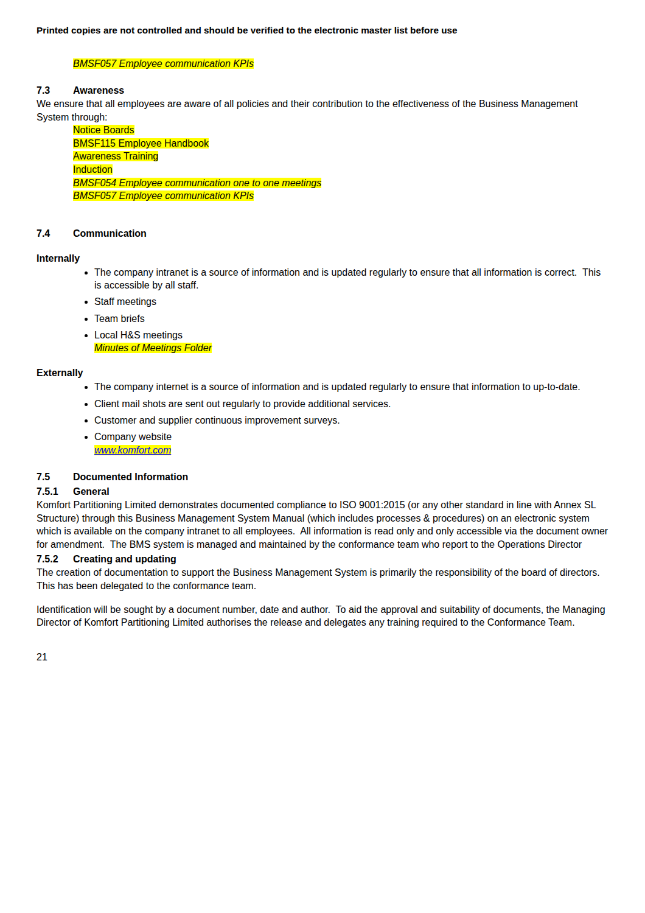Printed copies are not controlled and should be verified to the electronic master list before use
BMSF057 Employee communication KPIs
7.3 Awareness
We ensure that all employees are aware of all policies and their contribution to the effectiveness of the Business Management System through:
Notice Boards
BMSF115 Employee Handbook
Awareness Training
Induction
BMSF054 Employee communication one to one meetings
BMSF057 Employee communication KPIs
7.4 Communication
Internally
The company intranet is a source of information and is updated regularly to ensure that all information is correct. This is accessible by all staff.
Staff meetings
Team briefs
Local H&S meetings
Minutes of Meetings Folder
Externally
The company internet is a source of information and is updated regularly to ensure that information to up-to-date.
Client mail shots are sent out regularly to provide additional services.
Customer and supplier continuous improvement surveys.
Company website
www.komfort.com
7.5 Documented Information
7.5.1 General
Komfort Partitioning Limited demonstrates documented compliance to ISO 9001:2015 (or any other standard in line with Annex SL Structure) through this Business Management System Manual (which includes processes & procedures) on an electronic system which is available on the company intranet to all employees. All information is read only and only accessible via the document owner for amendment. The BMS system is managed and maintained by the conformance team who report to the Operations Director
7.5.2 Creating and updating
The creation of documentation to support the Business Management System is primarily the responsibility of the board of directors. This has been delegated to the conformance team.
Identification will be sought by a document number, date and author. To aid the approval and suitability of documents, the Managing Director of Komfort Partitioning Limited authorises the release and delegates any training required to the Conformance Team.
21